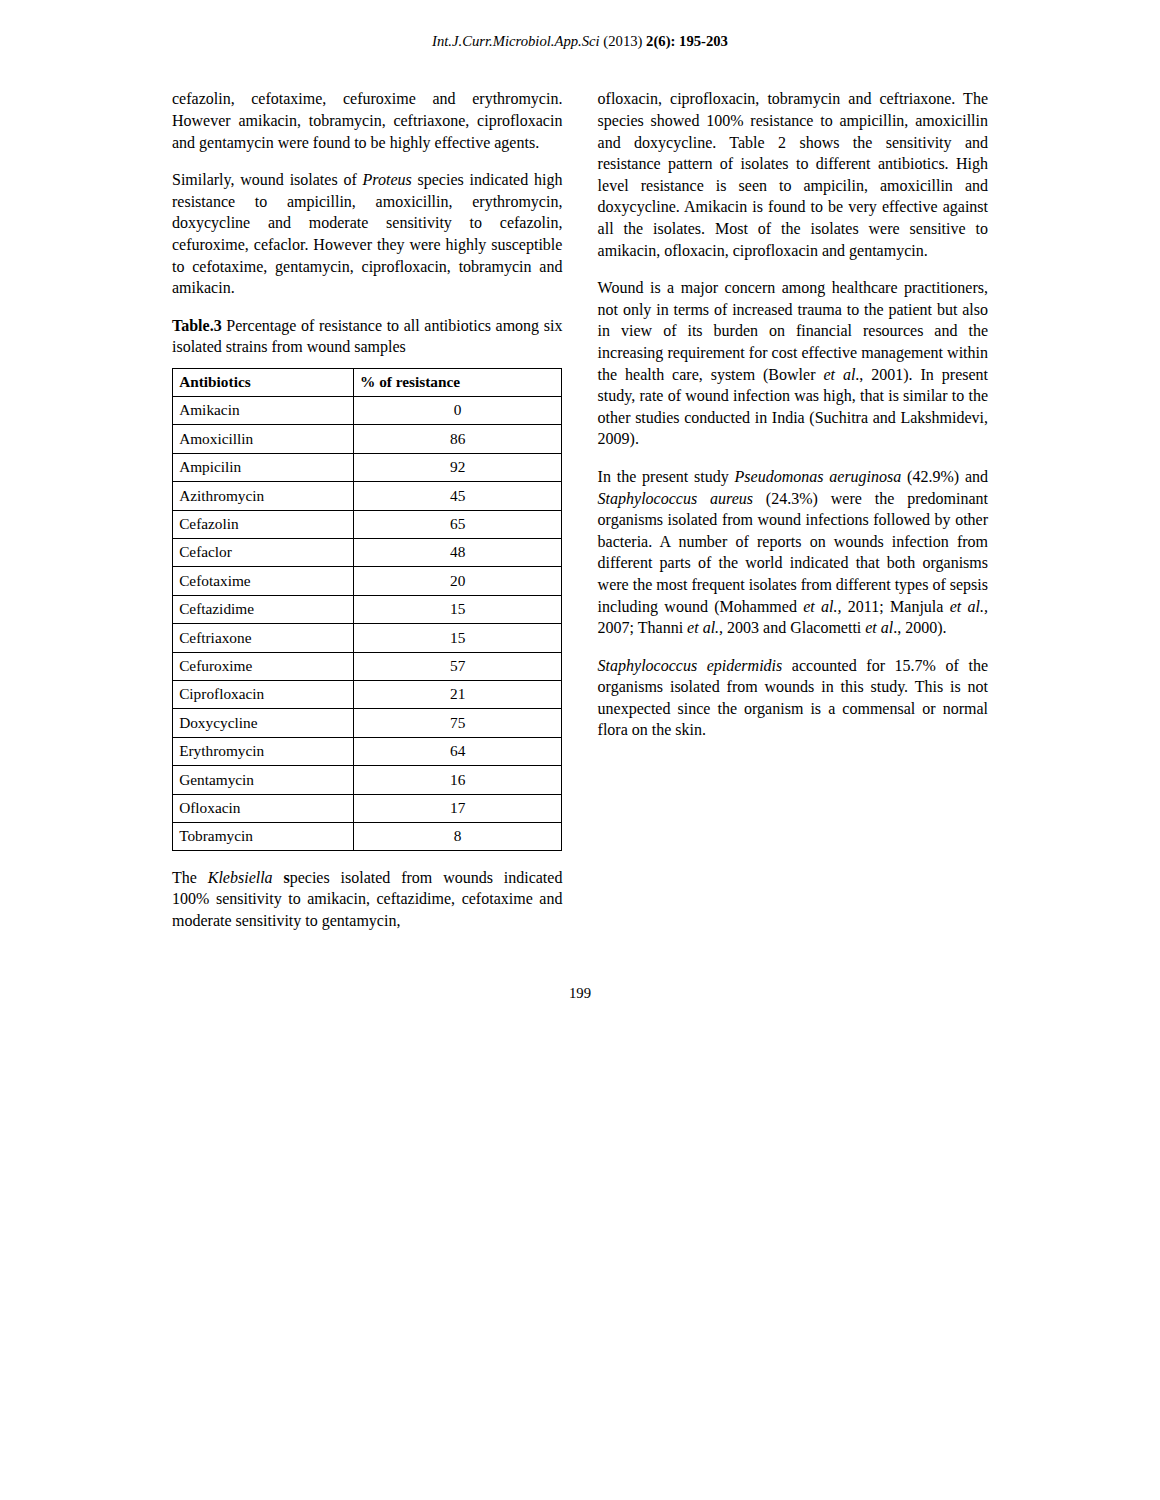Int.J.Curr.Microbiol.App.Sci (2013) 2(6): 195-203
cefazolin, cefotaxime, cefuroxime and erythromycin. However amikacin, tobramycin, ceftriaxone, ciprofloxacin and gentamycin were found to be highly effective agents.
Similarly, wound isolates of Proteus species indicated high resistance to ampicillin, amoxicillin, erythromycin, doxycycline and moderate sensitivity to cefazolin, cefuroxime, cefaclor. However they were highly susceptible to cefotaxime, gentamycin, ciprofloxacin, tobramycin and amikacin.
Table.3 Percentage of resistance to all antibiotics among six isolated strains from wound samples
| Antibiotics | % of resistance |
| --- | --- |
| Amikacin | 0 |
| Amoxicillin | 86 |
| Ampicilin | 92 |
| Azithromycin | 45 |
| Cefazolin | 65 |
| Cefaclor | 48 |
| Cefotaxime | 20 |
| Ceftazidime | 15 |
| Ceftriaxone | 15 |
| Cefuroxime | 57 |
| Ciprofloxacin | 21 |
| Doxycycline | 75 |
| Erythromycin | 64 |
| Gentamycin | 16 |
| Ofloxacin | 17 |
| Tobramycin | 8 |
The Klebsiella species isolated from wounds indicated 100% sensitivity to amikacin, ceftazidime, cefotaxime and moderate sensitivity to gentamycin,
ofloxacin, ciprofloxacin, tobramycin and ceftriaxone. The species showed 100% resistance to ampicillin, amoxicillin and doxycycline. Table 2 shows the sensitivity and resistance pattern of isolates to different antibiotics. High level resistance is seen to ampicilin, amoxicillin and doxycycline. Amikacin is found to be very effective against all the isolates. Most of the isolates were sensitive to amikacin, ofloxacin, ciprofloxacin and gentamycin.
Wound is a major concern among healthcare practitioners, not only in terms of increased trauma to the patient but also in view of its burden on financial resources and the increasing requirement for cost effective management within the health care, system (Bowler et al., 2001). In present study, rate of wound infection was high, that is similar to the other studies conducted in India (Suchitra and Lakshmidevi, 2009).
In the present study Pseudomonas aeruginosa (42.9%) and Staphylococcus aureus (24.3%) were the predominant organisms isolated from wound infections followed by other bacteria. A number of reports on wounds infection from different parts of the world indicated that both organisms were the most frequent isolates from different types of sepsis including wound (Mohammed et al., 2011; Manjula et al., 2007; Thanni et al., 2003 and Glacometti et al., 2000).
Staphylococcus epidermidis accounted for 15.7% of the organisms isolated from wounds in this study. This is not unexpected since the organism is a commensal or normal flora on the skin.
199